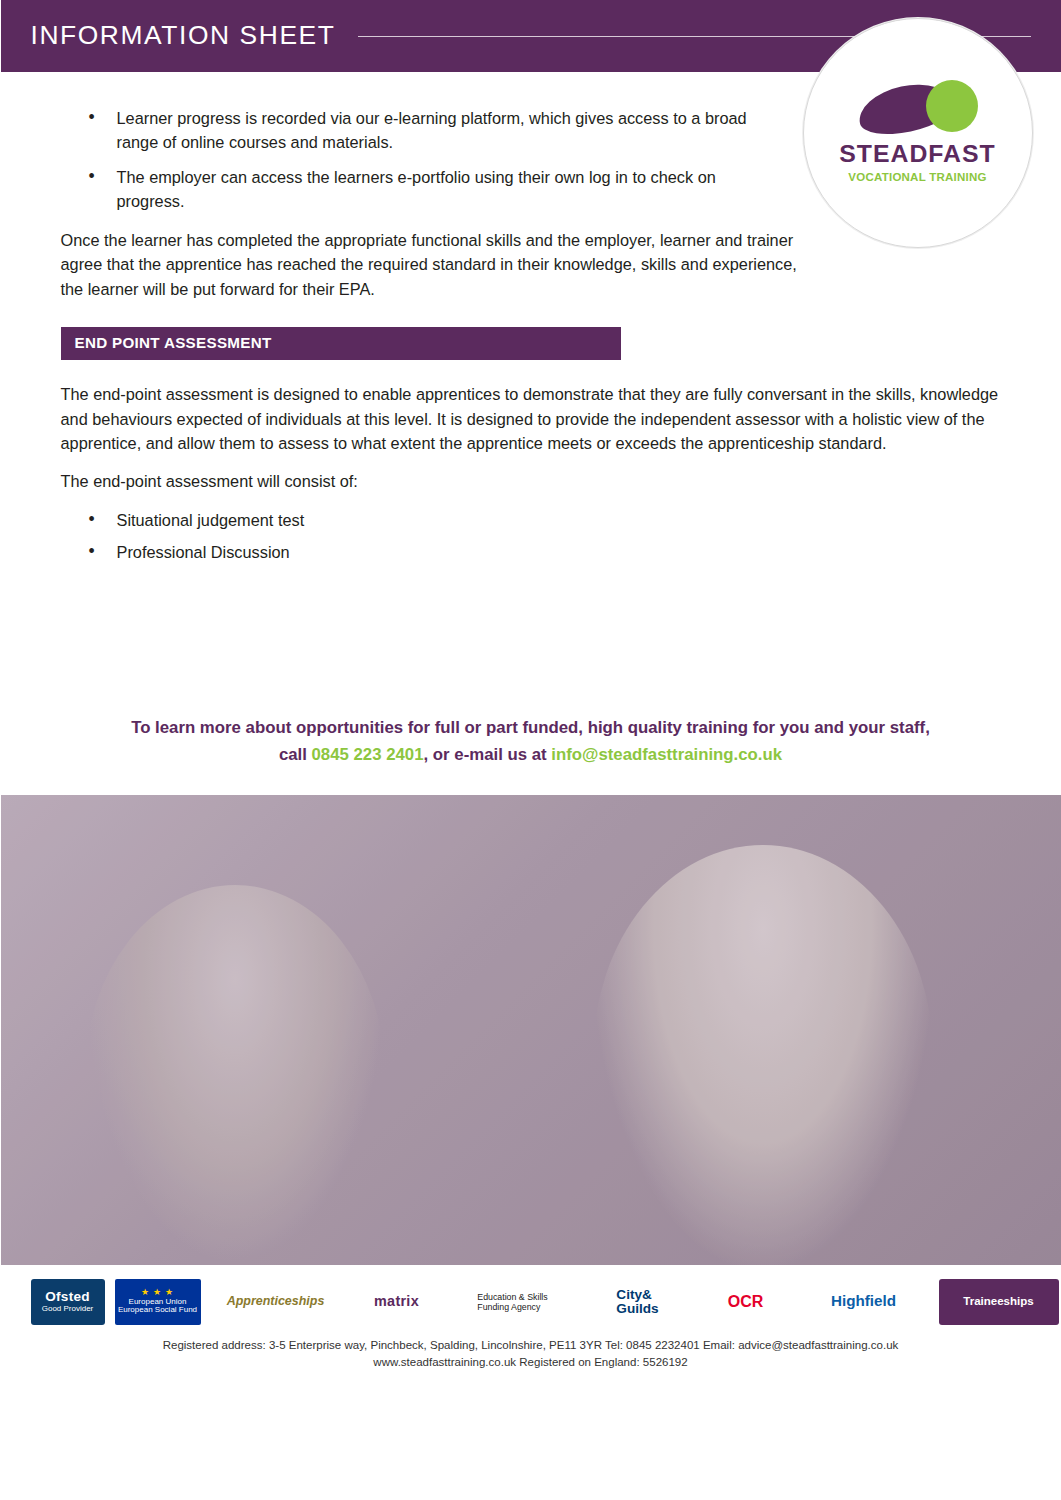Information Sheet
STEADFAST
VOCATIONAL TRAINING
Learner progress is recorded via our e-learning platform, which gives access to a broad range of online courses and materials.
The employer can access the learners e-portfolio using their own log in to check on progress.
Once the learner has completed the appropriate functional skills and the employer, learner and trainer agree that the apprentice has reached the required standard in their knowledge, skills and experience, the learner will be put forward for their EPA.
END POINT ASSESSMENT
The end-point assessment is designed to enable apprentices to demonstrate that they are fully conversant in the skills, knowledge and behaviours expected of individuals at this level. It is designed to provide the independent assessor with a holistic view of the apprentice, and allow them to assess to what extent the apprentice meets or exceeds the apprenticeship standard.
The end-point assessment will consist of:
Situational judgement test
Professional Discussion
To learn more about opportunities for full or part funded, high quality training for you and your staff,
call 0845 223 2401, or e-mail us at info@steadfasttraining.co.uk
Carer assisting an elderly client
Ofsted Good Provider
★ ★ ★European Union
European Social Fund
Apprenticeships
matrix
Education & Skills
Funding Agency
City&
Guilds
OCR
Highfield
Traineeships
Registered address: 3-5 Enterprise way, Pinchbeck, Spalding, Lincolnshire, PE11 3YR Tel: 0845 2232401 Email: advice@steadfasttraining.co.uk
www.steadfasttraining.co.uk Registered on England: 5526192